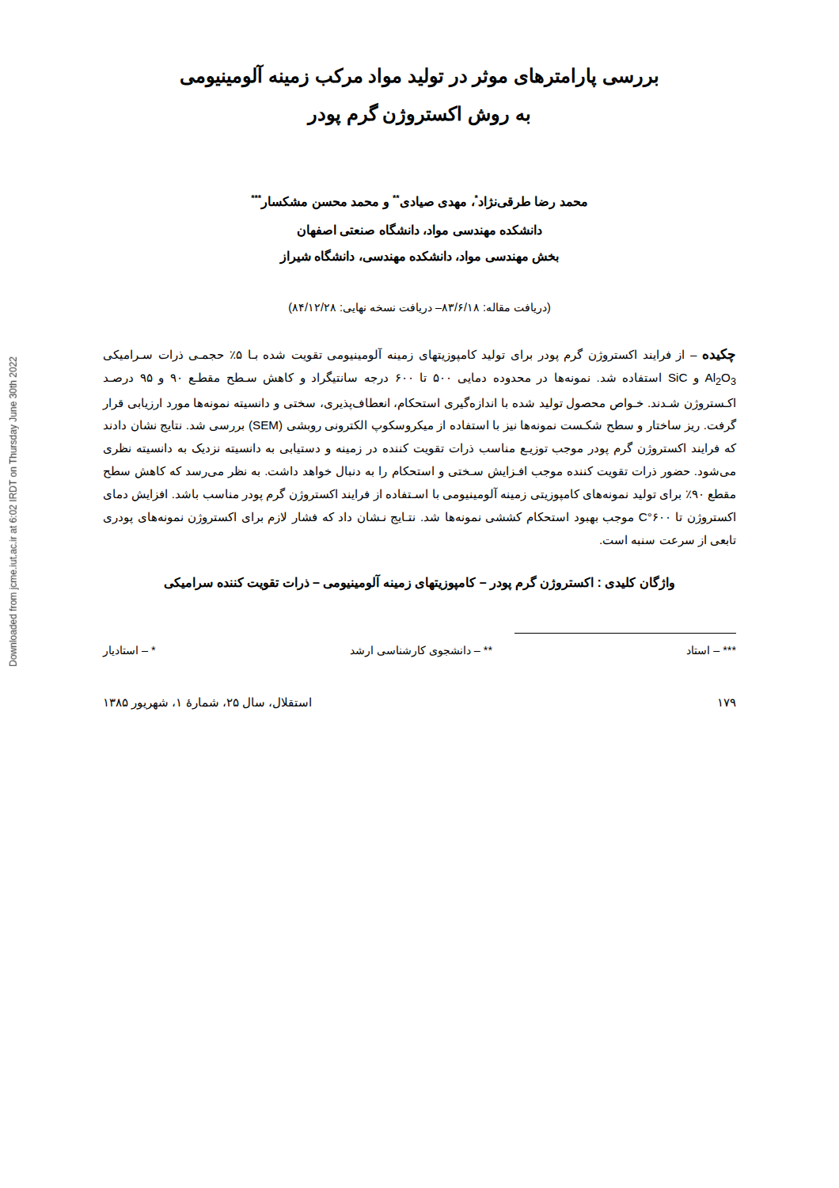Downloaded from jcme.iut.ac.ir at 6:02 IRDT on Thursday June 30th 2022
بررسی پارامترهای موثر در تولید مواد مرکب زمینه آلومینیومی
به روش اکستروژن گرم پودر
محمد رضا طرقی‌نژاد*، مهدی صیادی** و محمد محسن مشکسار***
دانشکده مهندسی مواد، دانشگاه صنعتی اصفهان
بخش مهندسی مواد، دانشکده مهندسی، دانشگاه شیراز
(دریافت مقاله: ۸۳/۶/۱۸– دریافت نسخه نهایی: ۸۴/۱۲/۲۸)
چکیده – از فرایند اکستروژن گرم پودر برای تولید کامپوزیتهای زمینه آلومینیومی تقویت شده بـا ۵٪ حجمـی ذرات سـرامیکی Al2O3 و SiC استفاده شد. نمونه‌ها در محدوده دمایی ۵۰۰ تا ۶۰۰ درجه سانتیگراد و کاهش سـطح مقطـع ۹۰ و ۹۵ درصـد اکـستروژن شـدند. خـواص محصول تولید شده با اندازه‌گیری استحکام، انعطاف‌پذیری، سختی و دانسیته نمونه‌ها مورد ارزیابی قرار گرفت. ریز ساختار و سطح شکـست نمونه‌ها نیز با استفاده از میکروسکوپ الکترونی روبشی (SEM) بررسی شد. نتایج نشان دادند که فرایند اکستروژن گرم پودر موجب توزیـع مناسب ذرات تقویت کننده در زمینه و دستیابی به دانسیته نزدیک به دانسیته نظری می‌شود. حضور ذرات تقویت کننده موجب افـزایش سـختی و استحکام را به دنبال خواهد داشت. به نظر می‌رسد که کاهش سطح مقطع ۹۰٪ برای تولید نمونه‌های کامپوزیتی زمینه آلومینیومی با اسـتفاده از فرایند اکستروژن گرم پودر مناسب باشد. افزایش دمای اکستروژن تا ۶۰۰°C موجب بهبود استحکام کششی نمونه‌ها شد. نتـایج نـشان داد که فشار لازم برای اکستروژن نمونه‌های پودری تابعی از سرعت سنبه است.
واژگان کلیدی : اکستروژن گرم پودر – کامپوزیتهای زمینه آلومینیومی – ذرات تقویت کننده سرامیکی
*** – استاد ** – دانشجوی کارشناسی ارشد * – استادیار
۱۷۹ استقلال، سال ۲۵، شمارهٔ ۱، شهریور ۱۳۸۵